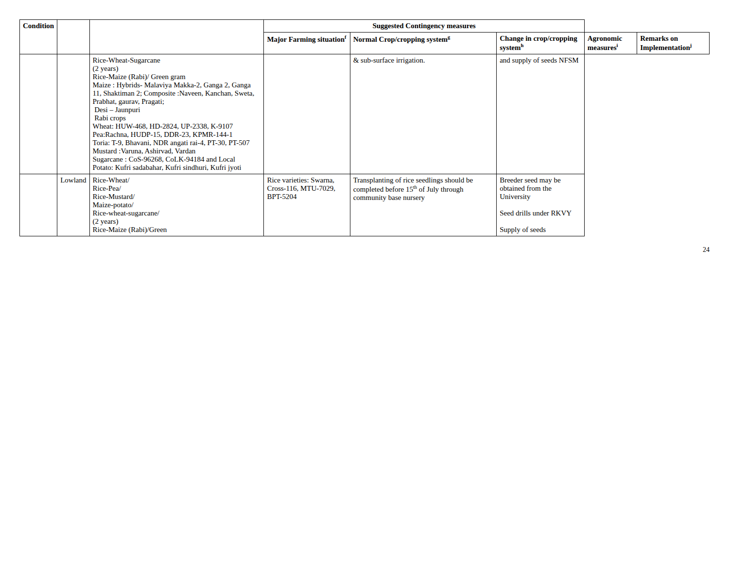| Condition | | | Suggested Contingency measures |
| --- | --- | --- | --- |
| Major Farming situation f | Normal Crop/cropping system g | Change in crop/cropping system h | Agronomic measures i | Remarks on Implementation j |
| | | Rice-Wheat-Sugarcane (2 years) Rice-Maize (Rabi)/ Green gram Maize : Hybrids- Malaviya Makka-2, Ganga 2, Ganga 11, Shaktiman 2; Composite :Naveen, Kanchan, Sweta, Prabhat, gaurav, Pragati; Desi – Jaunpuri Rabi crops Wheat: HUW-468, HD-2824, UP-2338, K-9107 Pea:Rachna, HUDP-15, DDR-23, KPMR-144-1 Toria: T-9, Bhavani, NDR angati rai-4, PT-30, PT-507 Mustard :Varuna, Ashirvad, Vardan Sugarcane : CoS-96268, CoLK-94184 and Local Potato: Kufri sadabahar, Kufri sindhuri, Kufri jyoti | | & sub-surface irrigation. | and supply of seeds NFSM |
| | Lowland | Rice-Wheat/ Rice-Pea/ Rice-Mustard/ Maize-potato/ Rice-wheat-sugarcane/ (2 years) Rice-Maize (Rabi)/Green | Rice varieties: Swarna, Cross-116, MTU-7029, BPT-5204 | Transplanting of rice seedlings should be completed before 15 th of July through community base nursery | Breeder seed may be obtained from the University Seed drills under RKVY Supply of seeds |
24